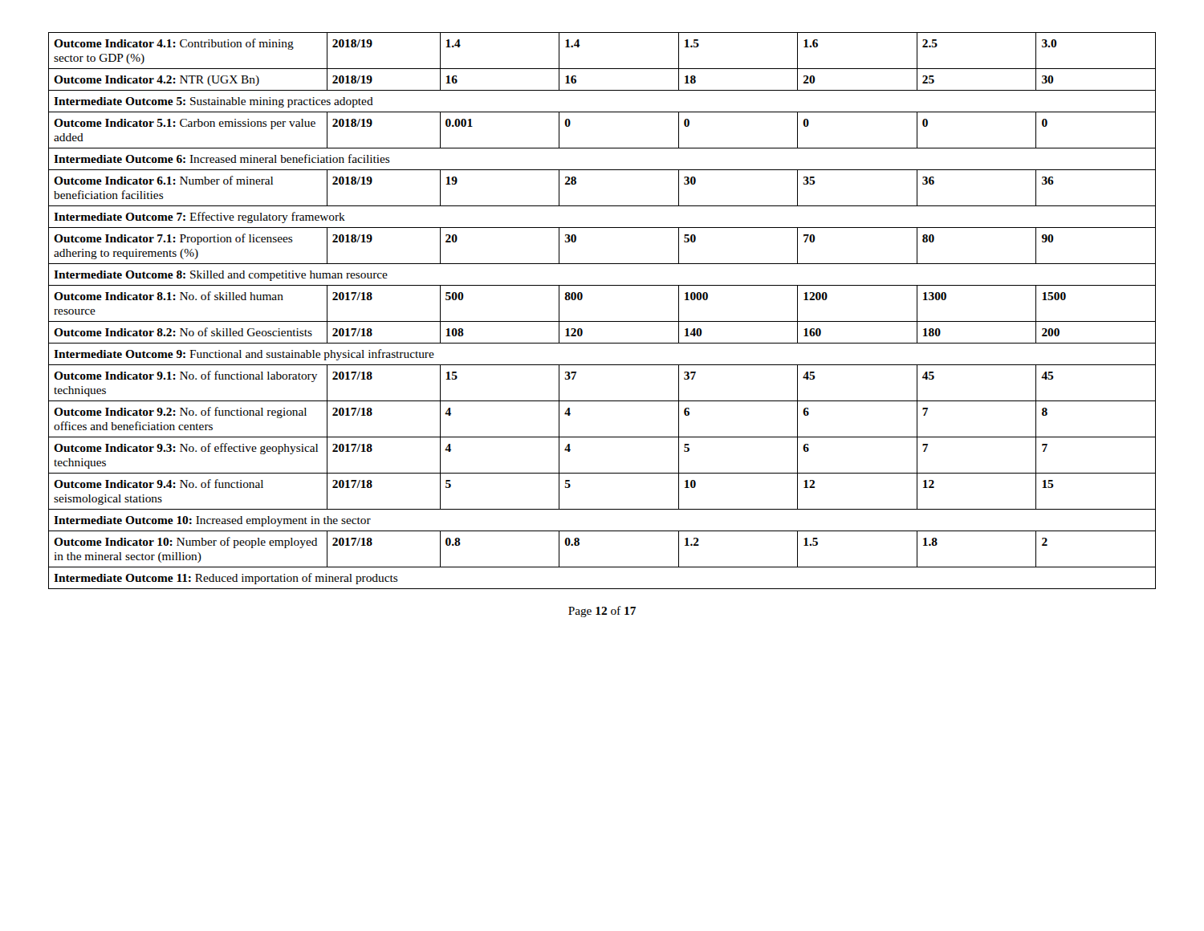| Outcome Indicator 4.1: Contribution of mining sector to GDP (%) | 2018/19 | 1.4 | 1.4 | 1.5 | 1.6 | 2.5 | 3.0 |
| Outcome Indicator 4.2: NTR (UGX Bn) | 2018/19 | 16 | 16 | 18 | 20 | 25 | 30 |
| Intermediate Outcome 5: Sustainable mining practices adopted |
| Outcome Indicator 5.1: Carbon emissions per value added | 2018/19 | 0.001 | 0 | 0 | 0 | 0 | 0 |
| Intermediate Outcome 6: Increased mineral beneficiation facilities |
| Outcome Indicator 6.1: Number of mineral beneficiation facilities | 2018/19 | 19 | 28 | 30 | 35 | 36 | 36 |
| Intermediate Outcome 7: Effective regulatory framework |
| Outcome Indicator 7.1: Proportion of licensees adhering to requirements (%) | 2018/19 | 20 | 30 | 50 | 70 | 80 | 90 |
| Intermediate Outcome 8: Skilled and competitive human resource |
| Outcome Indicator 8.1: No. of skilled human resource | 2017/18 | 500 | 800 | 1000 | 1200 | 1300 | 1500 |
| Outcome Indicator 8.2: No of skilled Geoscientists | 2017/18 | 108 | 120 | 140 | 160 | 180 | 200 |
| Intermediate Outcome 9: Functional and sustainable physical infrastructure |
| Outcome Indicator 9.1: No. of functional laboratory techniques | 2017/18 | 15 | 37 | 37 | 45 | 45 | 45 |
| Outcome Indicator 9.2: No. of functional regional offices and beneficiation centers | 2017/18 | 4 | 4 | 6 | 6 | 7 | 8 |
| Outcome Indicator 9.3: No. of effective geophysical techniques | 2017/18 | 4 | 4 | 5 | 6 | 7 | 7 |
| Outcome Indicator 9.4: No. of functional seismological stations | 2017/18 | 5 | 5 | 10 | 12 | 12 | 15 |
| Intermediate Outcome 10: Increased employment in the sector |
| Outcome Indicator 10: Number of people employed in the mineral sector (million) | 2017/18 | 0.8 | 0.8 | 1.2 | 1.5 | 1.8 | 2 |
| Intermediate Outcome 11: Reduced importation of mineral products |
Page 12 of 17